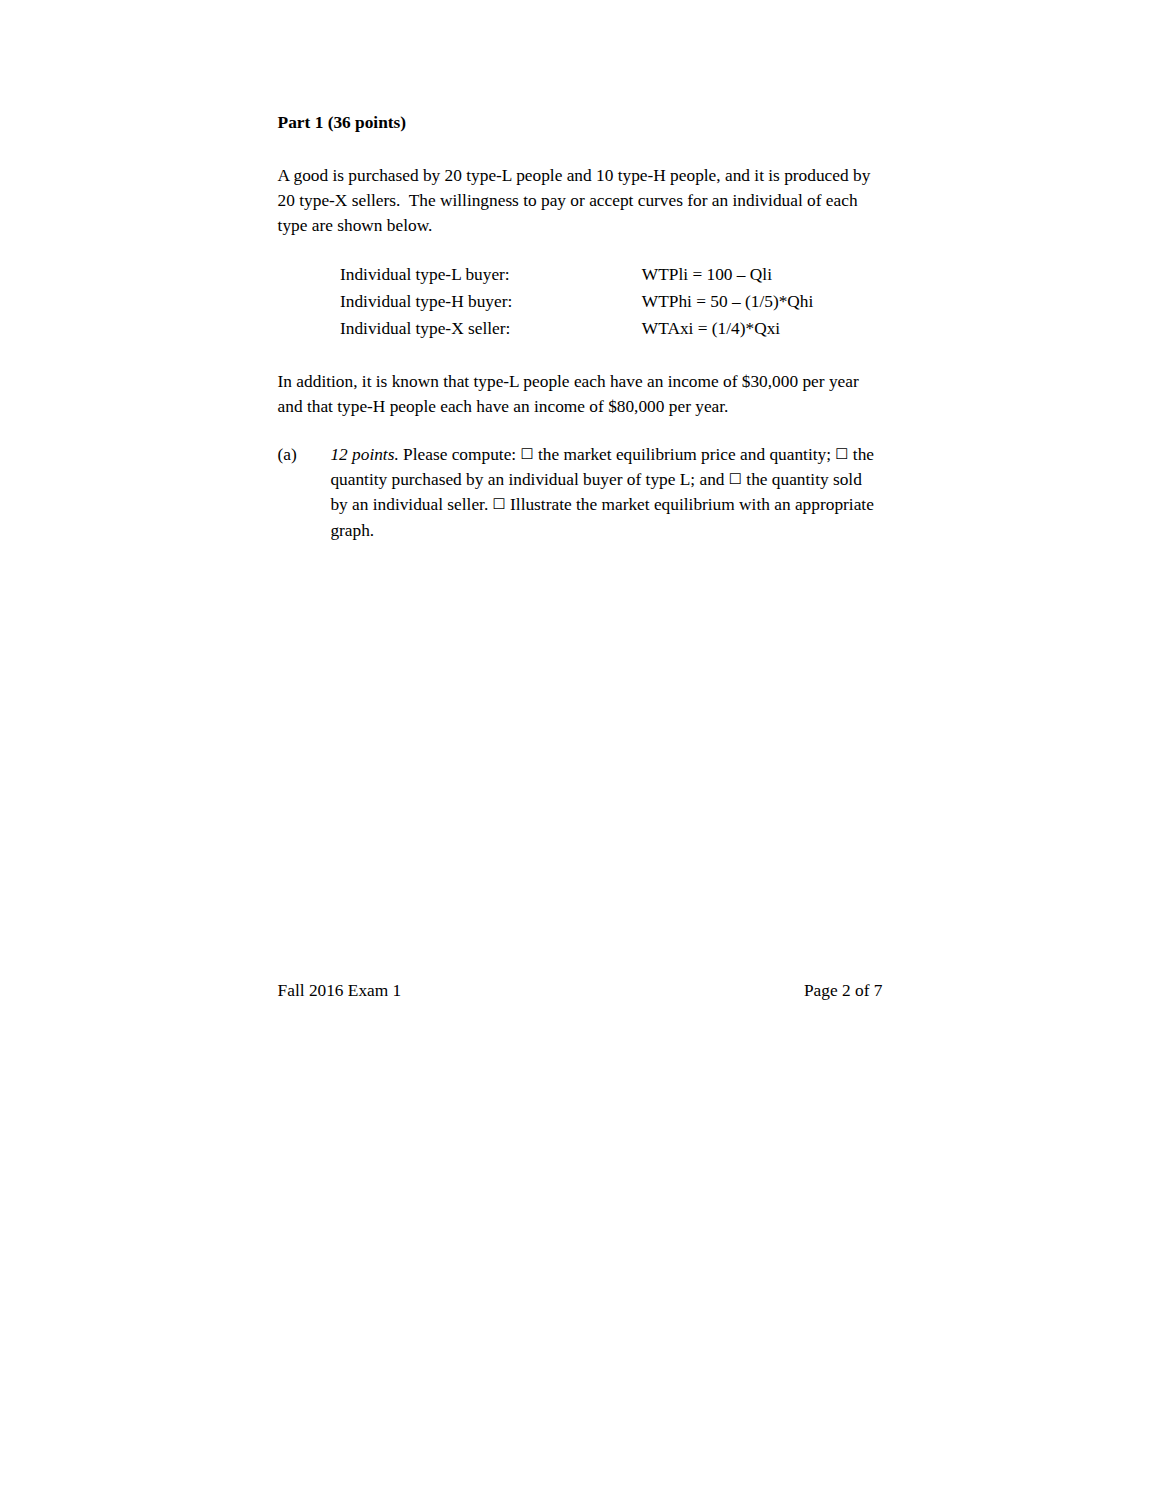Part 1 (36 points)
A good is purchased by 20 type-L people and 10 type-H people, and it is produced by 20 type-X sellers. The willingness to pay or accept curves for an individual of each type are shown below.
| Individual type-L buyer: | WTPli = 100 – Qli |
| Individual type-H buyer: | WTPhi = 50 – (1/5)*Qhi |
| Individual type-X seller: | WTAxi = (1/4)*Qxi |
In addition, it is known that type-L people each have an income of $30,000 per year and that type-H people each have an income of $80,000 per year.
(a)
12 points. Please compute: ☐ the market equilibrium price and quantity; ☐ the quantity purchased by an individual buyer of type L; and ☐ the quantity sold by an individual seller. ☐ Illustrate the market equilibrium with an appropriate graph.
Fall 2016 Exam 1 Page 2 of 7